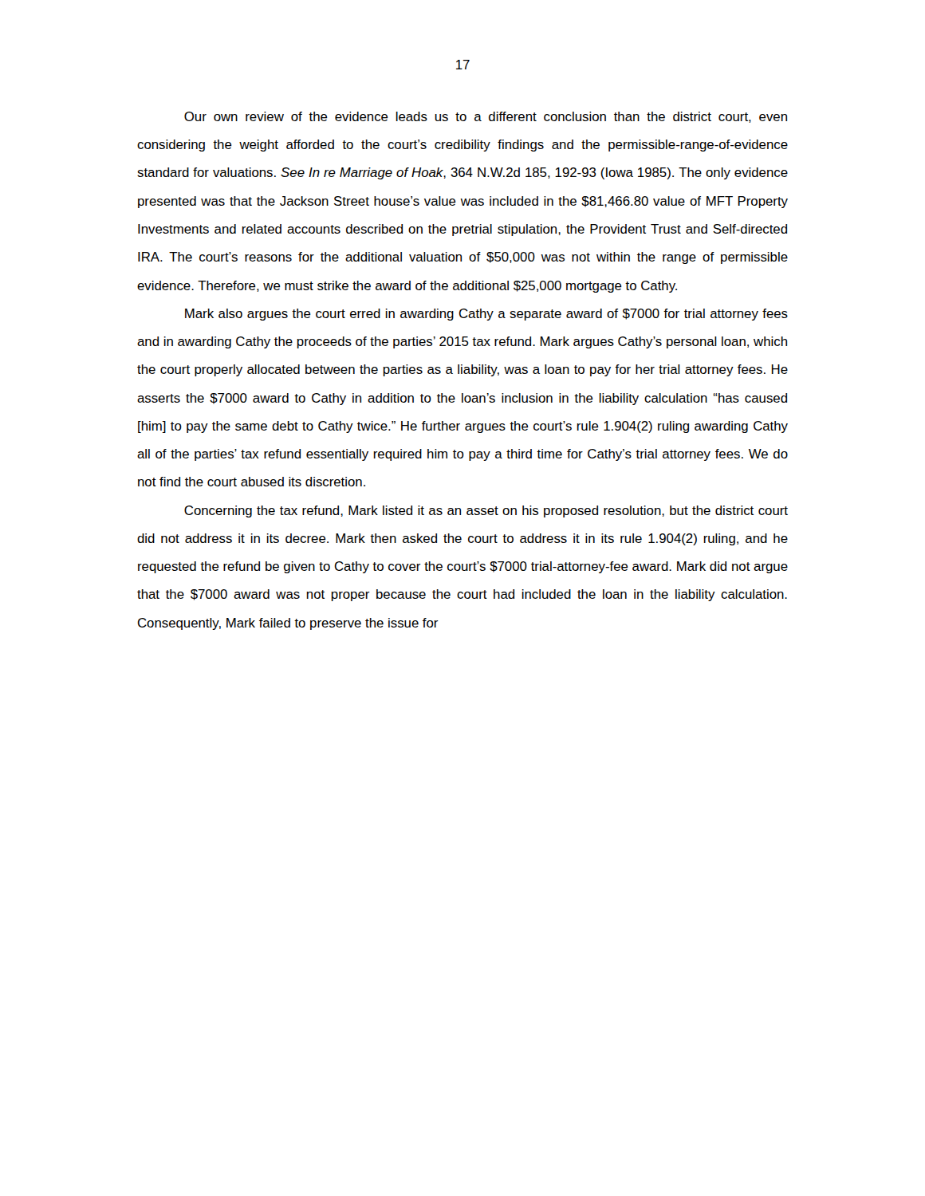17
Our own review of the evidence leads us to a different conclusion than the district court, even considering the weight afforded to the court’s credibility findings and the permissible-range-of-evidence standard for valuations. See In re Marriage of Hoak, 364 N.W.2d 185, 192-93 (Iowa 1985). The only evidence presented was that the Jackson Street house’s value was included in the $81,466.80 value of MFT Property Investments and related accounts described on the pretrial stipulation, the Provident Trust and Self-directed IRA. The court’s reasons for the additional valuation of $50,000 was not within the range of permissible evidence. Therefore, we must strike the award of the additional $25,000 mortgage to Cathy.
Mark also argues the court erred in awarding Cathy a separate award of $7000 for trial attorney fees and in awarding Cathy the proceeds of the parties’ 2015 tax refund. Mark argues Cathy’s personal loan, which the court properly allocated between the parties as a liability, was a loan to pay for her trial attorney fees. He asserts the $7000 award to Cathy in addition to the loan’s inclusion in the liability calculation “has caused [him] to pay the same debt to Cathy twice.” He further argues the court’s rule 1.904(2) ruling awarding Cathy all of the parties’ tax refund essentially required him to pay a third time for Cathy’s trial attorney fees. We do not find the court abused its discretion.
Concerning the tax refund, Mark listed it as an asset on his proposed resolution, but the district court did not address it in its decree. Mark then asked the court to address it in its rule 1.904(2) ruling, and he requested the refund be given to Cathy to cover the court’s $7000 trial-attorney-fee award. Mark did not argue that the $7000 award was not proper because the court had included the loan in the liability calculation. Consequently, Mark failed to preserve the issue for